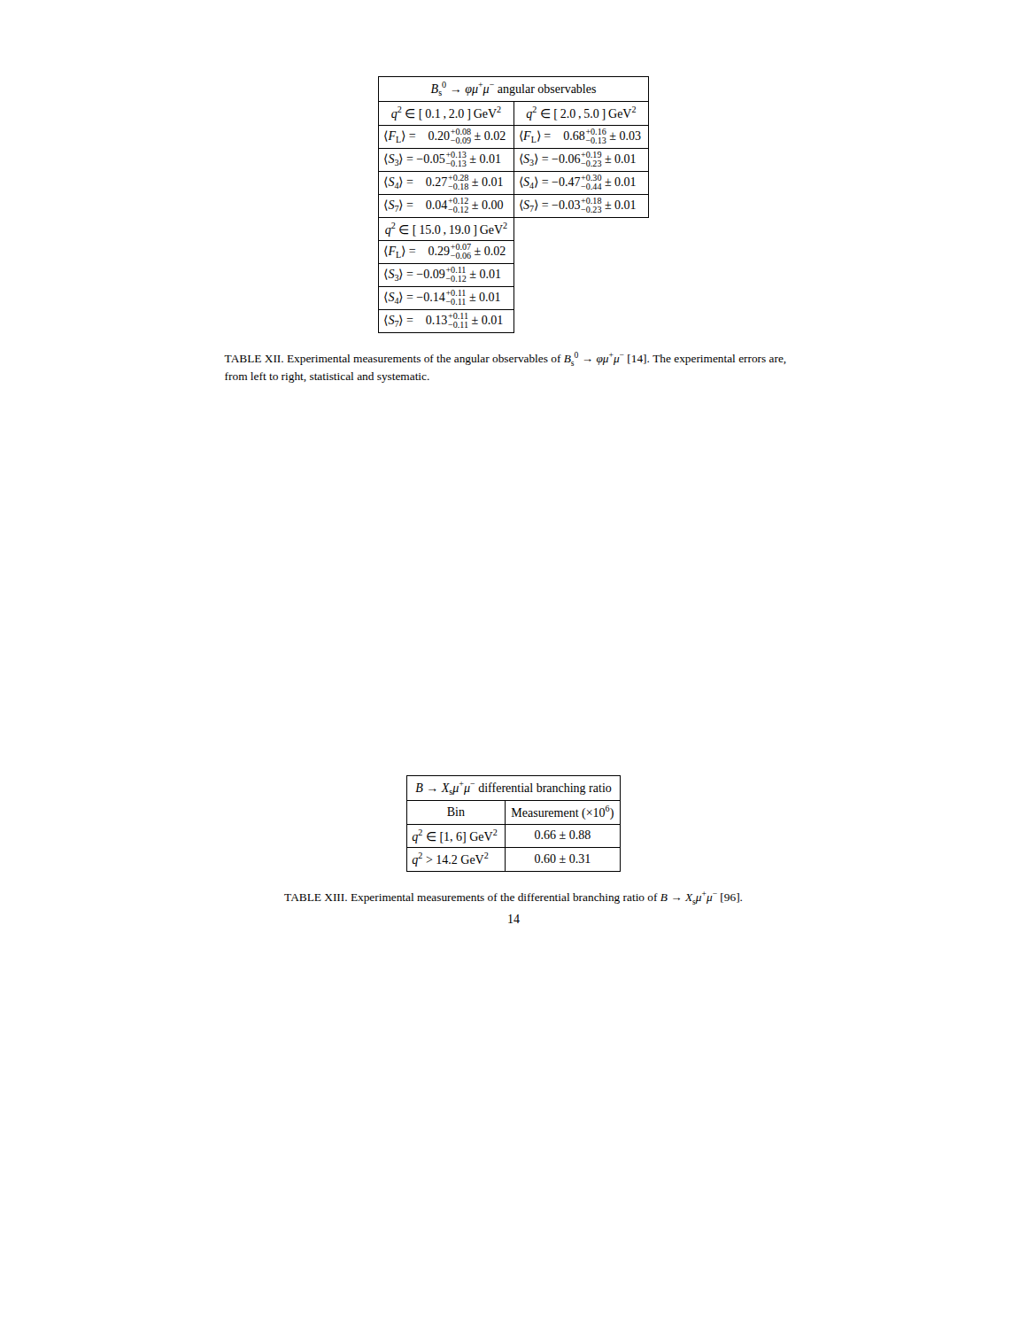| B s 0 → φμ + μ − angular observables |
| q 2 ∈ [ 0.1 , 2.0 ] GeV 2 | q 2 ∈ [ 2.0 , 5.0 ] GeV 2 |
| ⟨ F L ⟩ = 0.20 +0.08 −0.09 ± 0.02 | ⟨ F L ⟩ = 0.68 +0.16 −0.13 ± 0.03 |
| ⟨ S 3 ⟩ = −0.05 +0.13 −0.13 ± 0.01 | ⟨ S 3 ⟩ = −0.06 +0.19 −0.23 ± 0.01 |
| ⟨ S 4 ⟩ = 0.27 +0.28 −0.18 ± 0.01 | ⟨ S 4 ⟩ = −0.47 +0.30 −0.44 ± 0.01 |
| ⟨ S 7 ⟩ = 0.04 +0.12 −0.12 ± 0.00 | ⟨ S 7 ⟩ = −0.03 +0.18 −0.23 ± 0.01 |
| q 2 ∈ [ 15.0 , 19.0 ] GeV 2 | |
| ⟨ F L ⟩ = 0.29 +0.07 −0.06 ± 0.02 | |
| ⟨ S 3 ⟩ = −0.09 +0.11 −0.12 ± 0.01 | |
| ⟨ S 4 ⟩ = −0.14 +0.11 −0.11 ± 0.01 | |
| ⟨ S 7 ⟩ = 0.13 +0.11 −0.11 ± 0.01 | |
TABLE XII. Experimental measurements of the angular observables of Bs0 → φμ+μ− [14]. The experimental errors are, from left to right, statistical and systematic.
| B → X s μ + μ − differential branching ratio |
| Bin | Measurement (×10 6 ) |
| q 2 ∈ [1, 6] GeV 2 | 0.66 ± 0.88 |
| q 2 > 14.2 GeV 2 | 0.60 ± 0.31 |
TABLE XIII. Experimental measurements of the differential branching ratio of B → Xsμ+μ− [96].
14